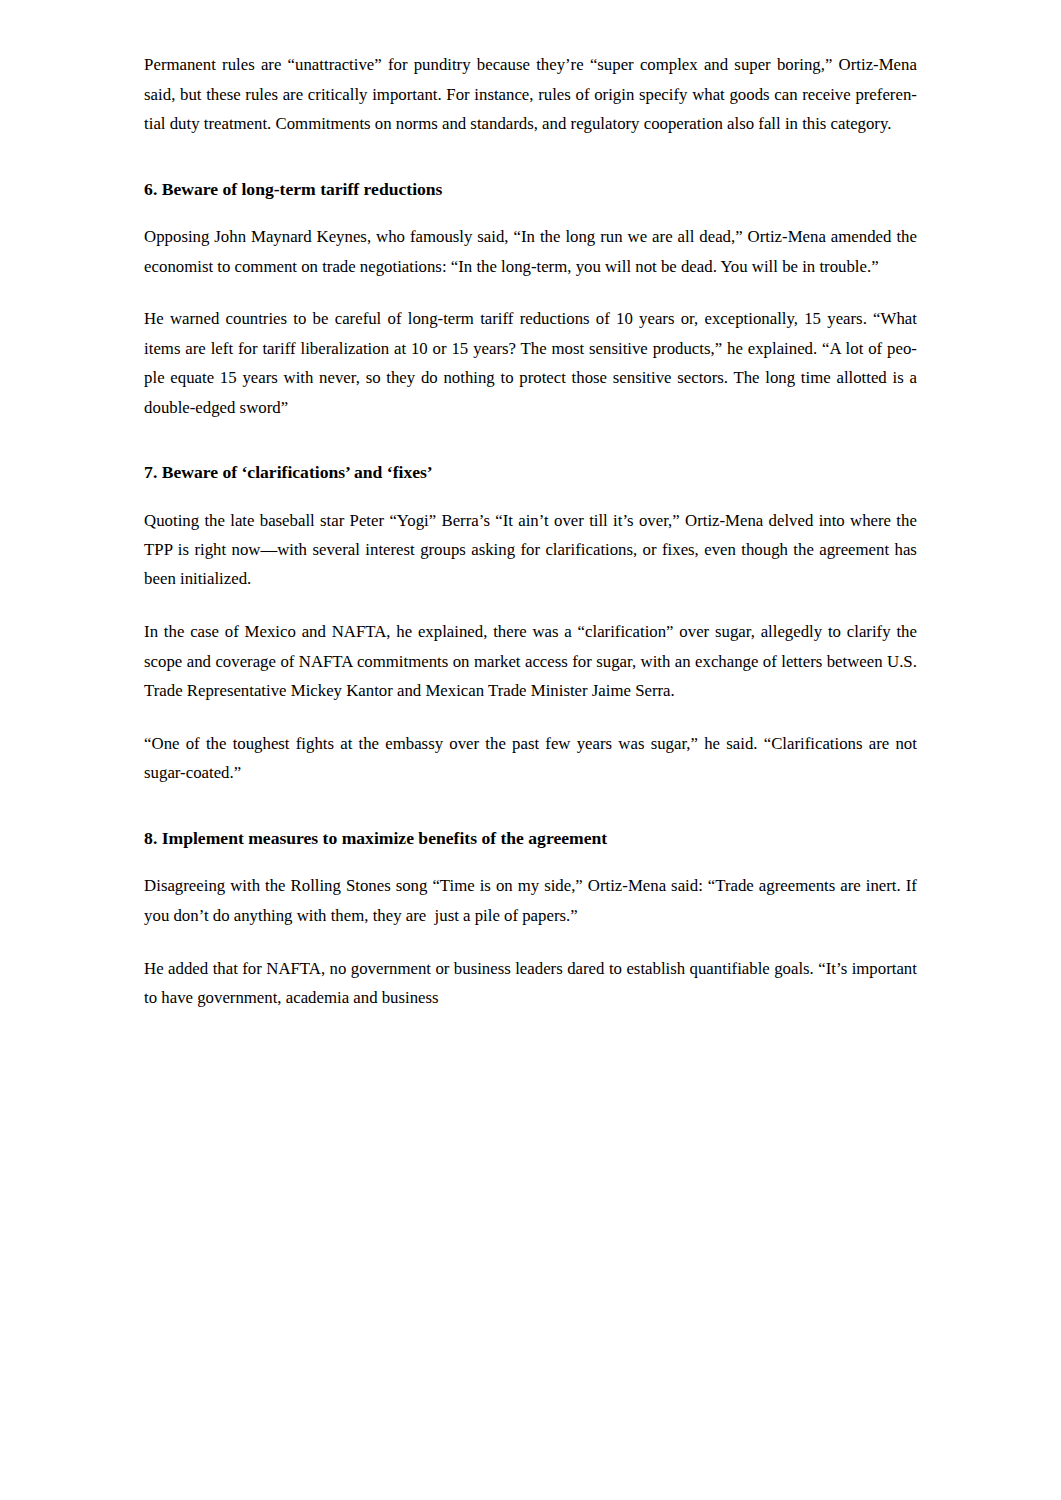Permanent rules are “unattractive” for punditry because they’re “super complex and super boring,” Ortiz-Mena said, but these rules are critically important. For instance, rules of origin specify what goods can receive preferential duty treatment. Commitments on norms and standards, and regulatory cooperation also fall in this category.
6. Beware of long-term tariff reductions
Opposing John Maynard Keynes, who famously said, “In the long run we are all dead,” Ortiz-Mena amended the economist to comment on trade negotiations: “In the long-term, you will not be dead. You will be in trouble.”
He warned countries to be careful of long-term tariff reductions of 10 years or, exceptionally, 15 years. “What items are left for tariff liberalization at 10 or 15 years? The most sensitive products,” he explained. “A lot of people equate 15 years with never, so they do nothing to protect those sensitive sectors. The long time allotted is a double-edged sword”
7. Beware of ‘clarifications’ and ‘fixes’
Quoting the late baseball star Peter “Yogi” Berra’s “It ain’t over till it’s over,” Ortiz-Mena delved into where the TPP is right now—with several interest groups asking for clarifications, or fixes, even though the agreement has been initialized.
In the case of Mexico and NAFTA, he explained, there was a “clarification” over sugar, allegedly to clarify the scope and coverage of NAFTA commitments on market access for sugar, with an exchange of letters between U.S. Trade Representative Mickey Kantor and Mexican Trade Minister Jaime Serra.
“One of the toughest fights at the embassy over the past few years was sugar,” he said. “Clarifications are not sugar-coated.”
8. Implement measures to maximize benefits of the agreement
Disagreeing with the Rolling Stones song “Time is on my side,” Ortiz-Mena said: “Trade agreements are inert. If you don’t do anything with them, they are just a pile of papers.”
He added that for NAFTA, no government or business leaders dared to establish quantifiable goals. “It’s important to have government, academia and business